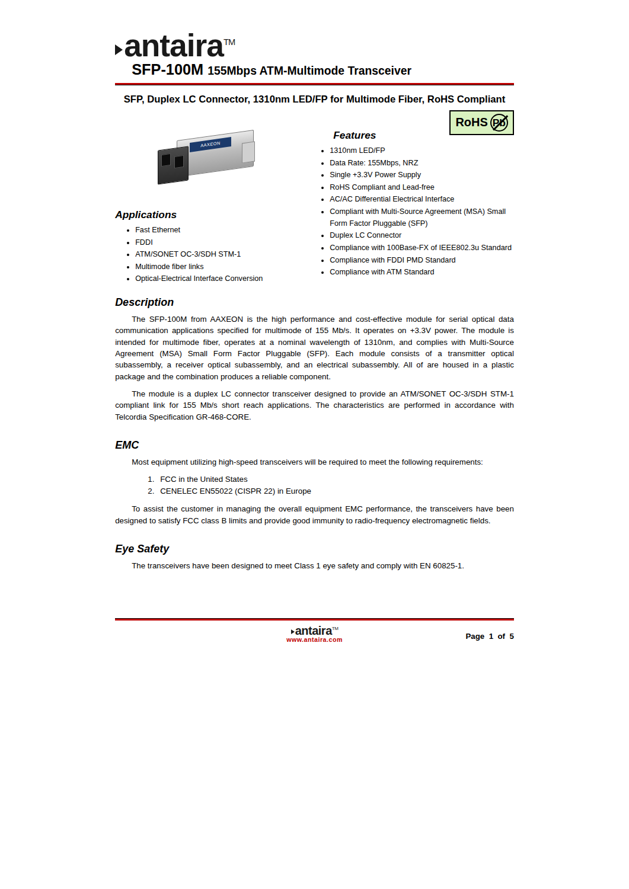antairaTM
SFP-100M 155Mbps ATM-Multimode Transceiver
SFP, Duplex LC Connector, 1310nm LED/FP for Multimode Fiber, RoHS Compliant
AAXEON
Applications
Fast Ethernet
FDDI
ATM/SONET OC-3/SDH STM-1
Multimode fiber links
Optical-Electrical Interface Conversion
RoHS Pb
Features
1310nm LED/FP
Data Rate: 155Mbps, NRZ
Single +3.3V Power Supply
RoHS Compliant and Lead-free
AC/AC Differential Electrical Interface
Compliant with Multi-Source Agreement (MSA) Small Form Factor Pluggable (SFP)
Duplex LC Connector
Compliance with 100Base-FX of IEEE802.3u Standard
Compliance with FDDI PMD Standard
Compliance with ATM Standard
Description
The SFP-100M from AAXEON is the high performance and cost-effective module for serial optical data communication applications specified for multimode of 155 Mb/s. It operates on +3.3V power. The module is intended for multimode fiber, operates at a nominal wavelength of 1310nm, and complies with Multi-Source Agreement (MSA) Small Form Factor Pluggable (SFP). Each module consists of a transmitter optical subassembly, a receiver optical subassembly, and an electrical subassembly. All of are housed in a plastic package and the combination produces a reliable component.
The module is a duplex LC connector transceiver designed to provide an ATM/SONET OC-3/SDH STM-1 compliant link for 155 Mb/s short reach applications. The characteristics are performed in accordance with Telcordia Specification GR-468-CORE.
EMC
Most equipment utilizing high-speed transceivers will be required to meet the following requirements:
FCC in the United States
CENELEC EN55022 (CISPR 22) in Europe
To assist the customer in managing the overall equipment EMC performance, the transceivers have been designed to satisfy FCC class B limits and provide good immunity to radio-frequency electromagnetic fields.
Eye Safety
The transceivers have been designed to meet Class 1 eye safety and comply with EN 60825-1.
antairaTM
www.antaira.com
Page 1 of 5